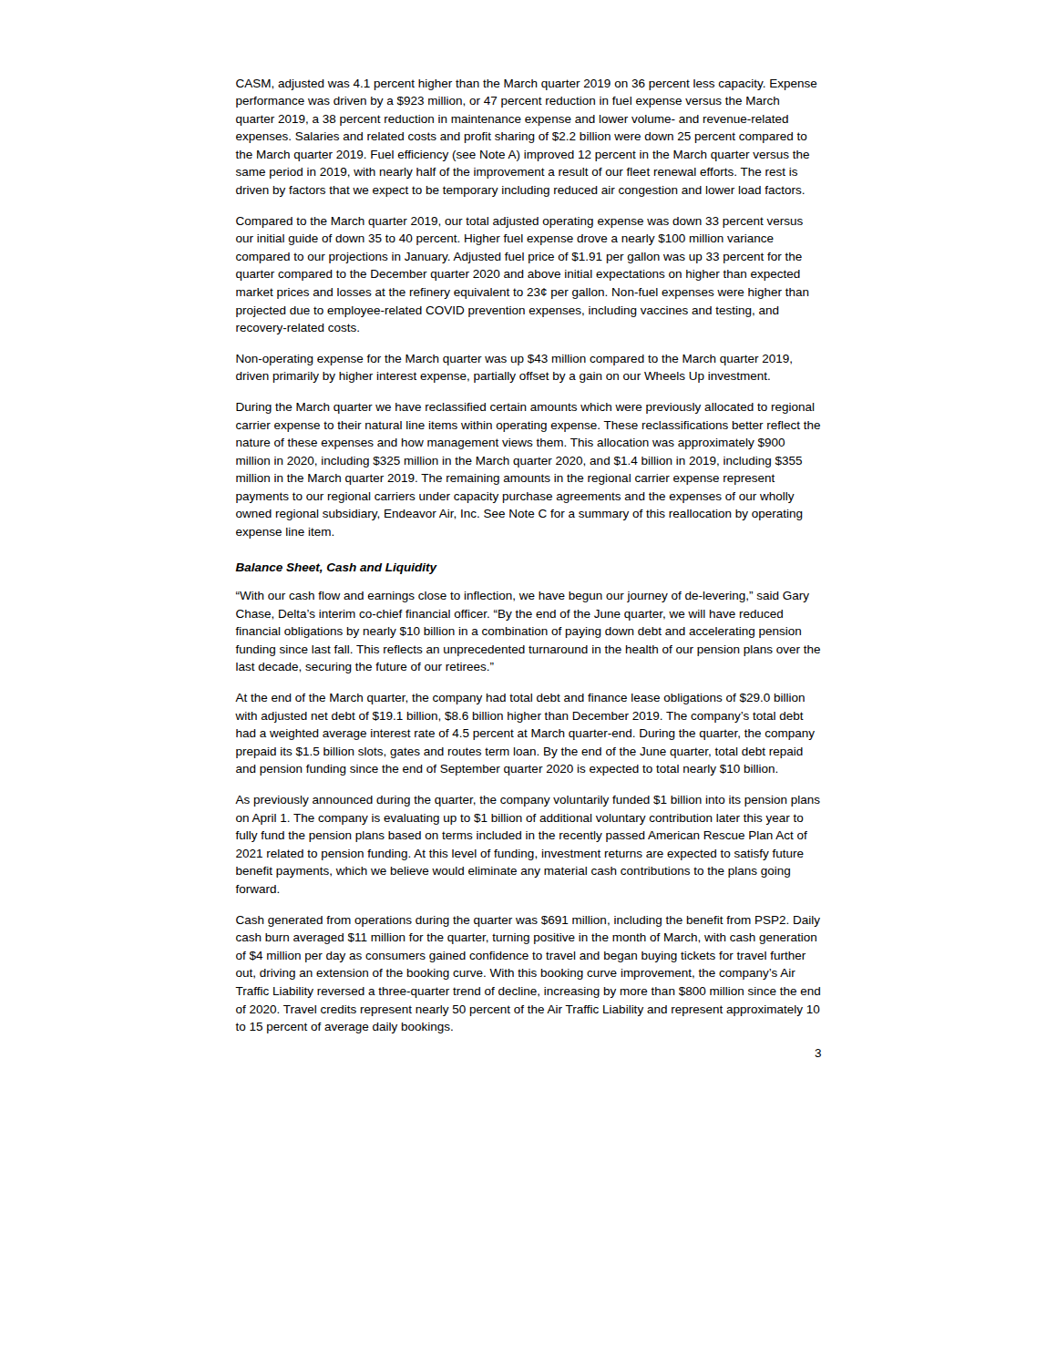CASM, adjusted was 4.1 percent higher than the March quarter 2019 on 36 percent less capacity. Expense performance was driven by a $923 million, or 47 percent reduction in fuel expense versus the March quarter 2019, a 38 percent reduction in maintenance expense and lower volume- and revenue-related expenses. Salaries and related costs and profit sharing of $2.2 billion were down 25 percent compared to the March quarter 2019. Fuel efficiency (see Note A) improved 12 percent in the March quarter versus the same period in 2019, with nearly half of the improvement a result of our fleet renewal efforts. The rest is driven by factors that we expect to be temporary including reduced air congestion and lower load factors.
Compared to the March quarter 2019, our total adjusted operating expense was down 33 percent versus our initial guide of down 35 to 40 percent. Higher fuel expense drove a nearly $100 million variance compared to our projections in January. Adjusted fuel price of $1.91 per gallon was up 33 percent for the quarter compared to the December quarter 2020 and above initial expectations on higher than expected market prices and losses at the refinery equivalent to 23¢ per gallon. Non-fuel expenses were higher than projected due to employee-related COVID prevention expenses, including vaccines and testing, and recovery-related costs.
Non-operating expense for the March quarter was up $43 million compared to the March quarter 2019, driven primarily by higher interest expense, partially offset by a gain on our Wheels Up investment.
During the March quarter we have reclassified certain amounts which were previously allocated to regional carrier expense to their natural line items within operating expense. These reclassifications better reflect the nature of these expenses and how management views them. This allocation was approximately $900 million in 2020, including $325 million in the March quarter 2020, and $1.4 billion in 2019, including $355 million in the March quarter 2019. The remaining amounts in the regional carrier expense represent payments to our regional carriers under capacity purchase agreements and the expenses of our wholly owned regional subsidiary, Endeavor Air, Inc. See Note C for a summary of this reallocation by operating expense line item.
Balance Sheet, Cash and Liquidity
“With our cash flow and earnings close to inflection, we have begun our journey of de-levering,” said Gary Chase, Delta’s interim co-chief financial officer. “By the end of the June quarter, we will have reduced financial obligations by nearly $10 billion in a combination of paying down debt and accelerating pension funding since last fall. This reflects an unprecedented turnaround in the health of our pension plans over the last decade, securing the future of our retirees.”
At the end of the March quarter, the company had total debt and finance lease obligations of $29.0 billion with adjusted net debt of $19.1 billion, $8.6 billion higher than December 2019. The company’s total debt had a weighted average interest rate of 4.5 percent at March quarter-end. During the quarter, the company prepaid its $1.5 billion slots, gates and routes term loan. By the end of the June quarter, total debt repaid and pension funding since the end of September quarter 2020 is expected to total nearly $10 billion.
As previously announced during the quarter, the company voluntarily funded $1 billion into its pension plans on April 1. The company is evaluating up to $1 billion of additional voluntary contribution later this year to fully fund the pension plans based on terms included in the recently passed American Rescue Plan Act of 2021 related to pension funding. At this level of funding, investment returns are expected to satisfy future benefit payments, which we believe would eliminate any material cash contributions to the plans going forward.
Cash generated from operations during the quarter was $691 million, including the benefit from PSP2. Daily cash burn averaged $11 million for the quarter, turning positive in the month of March, with cash generation of $4 million per day as consumers gained confidence to travel and began buying tickets for travel further out, driving an extension of the booking curve. With this booking curve improvement, the company’s Air Traffic Liability reversed a three-quarter trend of decline, increasing by more than $800 million since the end of 2020. Travel credits represent nearly 50 percent of the Air Traffic Liability and represent approximately 10 to 15 percent of average daily bookings.
3